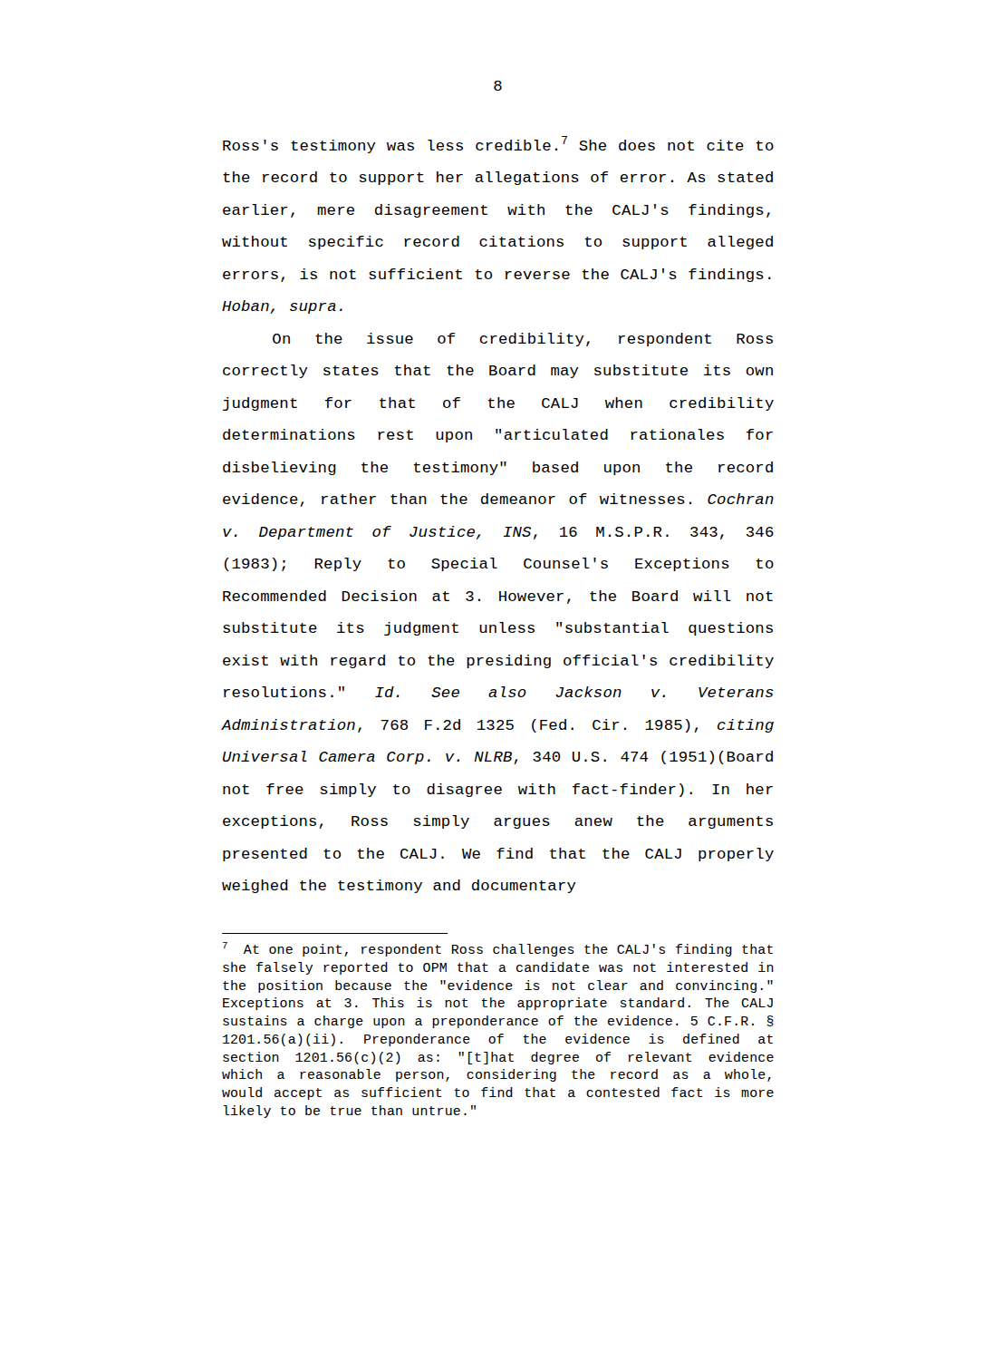8
Ross's testimony was less credible.7 She does not cite to the record to support her allegations of error. As stated earlier, mere disagreement with the CALJ's findings, without specific record citations to support alleged errors, is not sufficient to reverse the CALJ's findings. Hoban, supra.
On the issue of credibility, respondent Ross correctly states that the Board may substitute its own judgment for that of the CALJ when credibility determinations rest upon "articulated rationales for disbelieving the testimony" based upon the record evidence, rather than the demeanor of witnesses. Cochran v. Department of Justice, INS, 16 M.S.P.R. 343, 346 (1983); Reply to Special Counsel's Exceptions to Recommended Decision at 3. However, the Board will not substitute its judgment unless "substantial questions exist with regard to the presiding official's credibility resolutions." Id. See also Jackson v. Veterans Administration, 768 F.2d 1325 (Fed. Cir. 1985), citing Universal Camera Corp. v. NLRB, 340 U.S. 474 (1951)(Board not free simply to disagree with fact-finder). In her exceptions, Ross simply argues anew the arguments presented to the CALJ. We find that the CALJ properly weighed the testimony and documentary
7 At one point, respondent Ross challenges the CALJ's finding that she falsely reported to OPM that a candidate was not interested in the position because the "evidence is not clear and convincing." Exceptions at 3. This is not the appropriate standard. The CALJ sustains a charge upon a preponderance of the evidence. 5 C.F.R. § 1201.56(a)(ii). Preponderance of the evidence is defined at section 1201.56(c)(2) as: "[t]hat degree of relevant evidence which a reasonable person, considering the record as a whole, would accept as sufficient to find that a contested fact is more likely to be true than untrue."